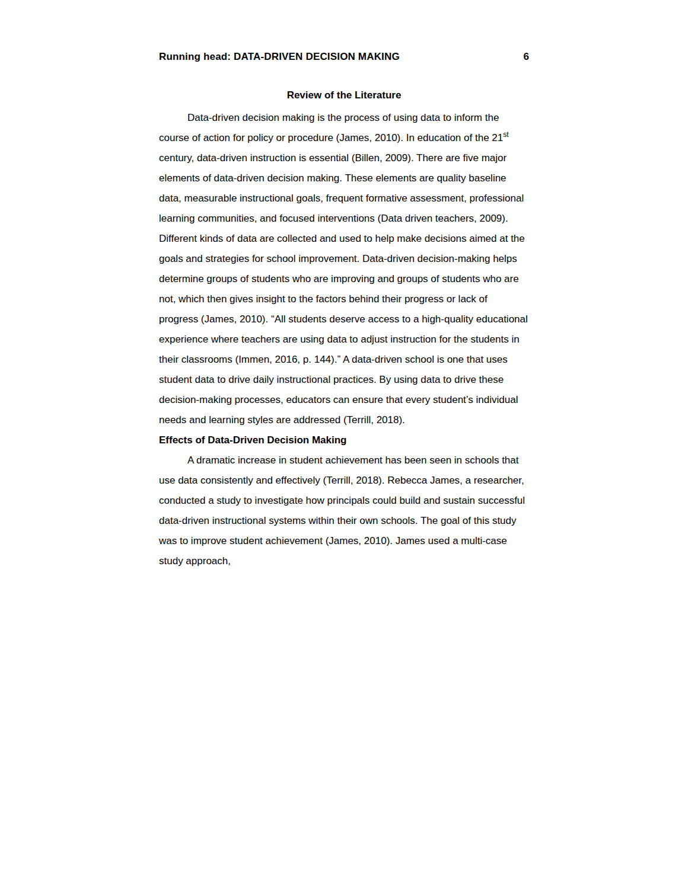Running head: DATA-DRIVEN DECISION MAKING 6
Review of the Literature
Data-driven decision making is the process of using data to inform the course of action for policy or procedure (James, 2010). In education of the 21st century, data-driven instruction is essential (Billen, 2009). There are five major elements of data-driven decision making. These elements are quality baseline data, measurable instructional goals, frequent formative assessment, professional learning communities, and focused interventions (Data driven teachers, 2009). Different kinds of data are collected and used to help make decisions aimed at the goals and strategies for school improvement. Data-driven decision-making helps determine groups of students who are improving and groups of students who are not, which then gives insight to the factors behind their progress or lack of progress (James, 2010). “All students deserve access to a high-quality educational experience where teachers are using data to adjust instruction for the students in their classrooms (Immen, 2016, p. 144).” A data-driven school is one that uses student data to drive daily instructional practices. By using data to drive these decision-making processes, educators can ensure that every student’s individual needs and learning styles are addressed (Terrill, 2018).
Effects of Data-Driven Decision Making
A dramatic increase in student achievement has been seen in schools that use data consistently and effectively (Terrill, 2018). Rebecca James, a researcher, conducted a study to investigate how principals could build and sustain successful data-driven instructional systems within their own schools. The goal of this study was to improve student achievement (James, 2010). James used a multi-case study approach,